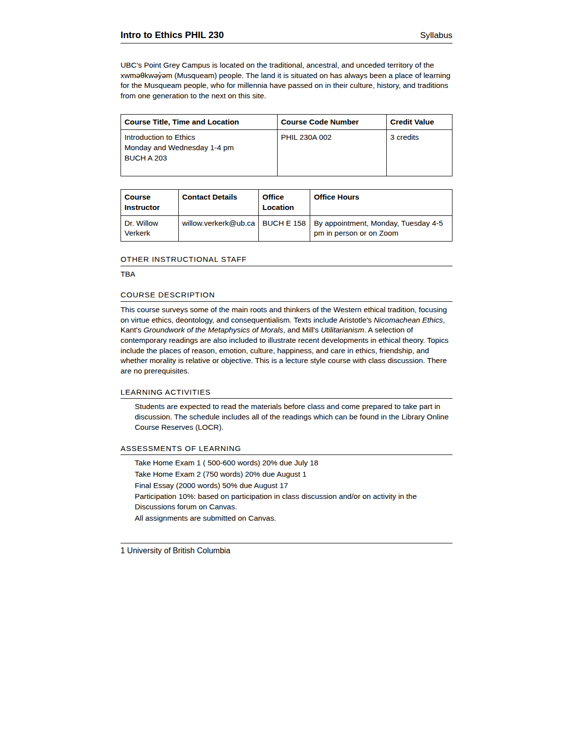Intro to Ethics PHIL 230 Syllabus
UBC’s Point Grey Campus is located on the traditional, ancestral, and unceded territory of the xwməθkwəy̓əm (Musqueam) people. The land it is situated on has always been a place of learning for the Musqueam people, who for millennia have passed on in their culture, history, and traditions from one generation to the next on this site.
| Course Title, Time and Location | Course Code Number | Credit Value |
| --- | --- | --- |
| Introduction to Ethics Monday and Wednesday 1-4 pm BUCH A 203 | PHIL 230A 002 | 3 credits |
| Course Instructor | Contact Details | Office Location | Office Hours |
| --- | --- | --- | --- |
| Dr. Willow Verkerk | willow.verkerk@ub.ca | BUCH E 158 | By appointment, Monday, Tuesday 4-5 pm in person or on Zoom |
Other Instructional Staff
TBA
Course Description
This course surveys some of the main roots and thinkers of the Western ethical tradition, focusing on virtue ethics, deontology, and consequentialism. Texts include Aristotle's Nicomachean Ethics, Kant's Groundwork of the Metaphysics of Morals, and Mill's Utilitarianism. A selection of contemporary readings are also included to illustrate recent developments in ethical theory. Topics include the places of reason, emotion, culture, happiness, and care in ethics, friendship, and whether morality is relative or objective. This is a lecture style course with class discussion. There are no prerequisites.
Learning Activities
Students are expected to read the materials before class and come prepared to take part in discussion. The schedule includes all of the readings which can be found in the Library Online Course Reserves (LOCR).
Assessments of Learning
Take Home Exam 1 ( 500-600 words) 20% due July 18
Take Home Exam 2 (750 words) 20% due August 1
Final Essay (2000 words) 50% due August 17
Participation 10%: based on participation in class discussion and/or on activity in the Discussions forum on Canvas.
All assignments are submitted on Canvas.
1 University of British Columbia